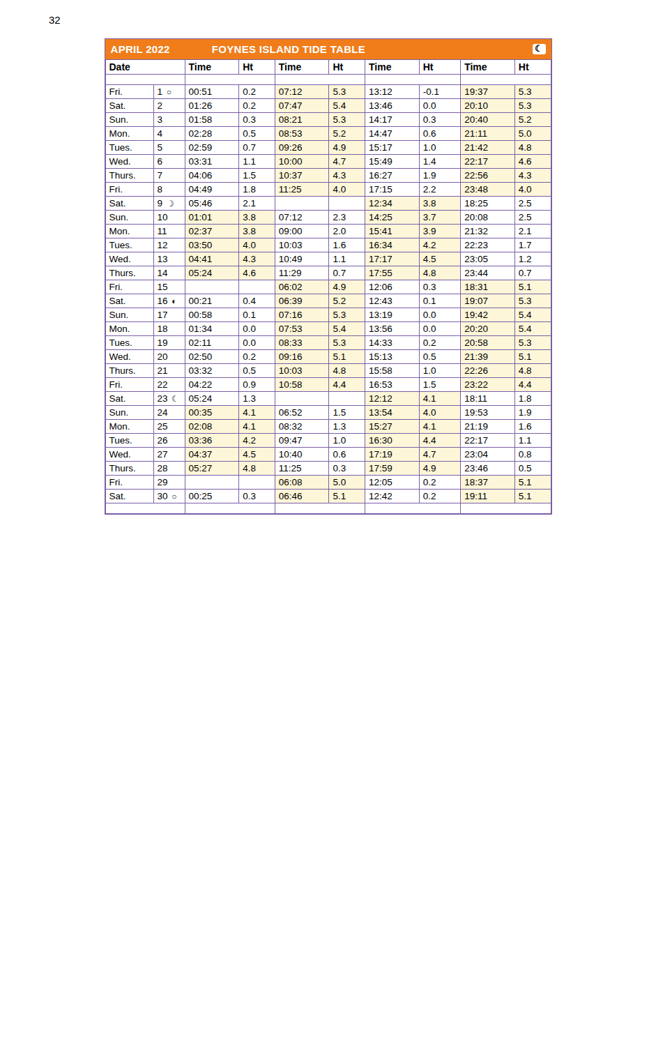32
APRIL 2022 FOYNES ISLAND TIDE TABLE ☾
| Date | Time | Ht | Time | Ht | Time | Ht | Time | Ht |
| --- | --- | --- | --- | --- | --- | --- | --- | --- |
| Fri. | 1 ○ | 00:51 | 0.2 | 07:12 | 5.3 | 13:12 | -0.1 | 19:37 | 5.3 |
| Sat. | 2 | 01:26 | 0.2 | 07:47 | 5.4 | 13:46 | 0.0 | 20:10 | 5.3 |
| Sun. | 3 | 01:58 | 0.3 | 08:21 | 5.3 | 14:17 | 0.3 | 20:40 | 5.2 |
| Mon. | 4 | 02:28 | 0.5 | 08:53 | 5.2 | 14:47 | 0.6 | 21:11 | 5.0 |
| Tues. | 5 | 02:59 | 0.7 | 09:26 | 4.9 | 15:17 | 1.0 | 21:42 | 4.8 |
| Wed. | 6 | 03:31 | 1.1 | 10:00 | 4.7 | 15:49 | 1.4 | 22:17 | 4.6 |
| Thurs. | 7 | 04:06 | 1.5 | 10:37 | 4.3 | 16:27 | 1.9 | 22:56 | 4.3 |
| Fri. | 8 | 04:49 | 1.8 | 11:25 | 4.0 | 17:15 | 2.2 | 23:48 | 4.0 |
| Sat. | 9 ☽ | 05:46 | 2.1 | | | 12:34 | 3.8 | 18:25 | 2.5 |
| Sun. | 10 | 01:01 | 3.8 | 07:12 | 2.3 | 14:25 | 3.7 | 20:08 | 2.5 |
| Mon. | 11 | 02:37 | 3.8 | 09:00 | 2.0 | 15:41 | 3.9 | 21:32 | 2.1 |
| Tues. | 12 | 03:50 | 4.0 | 10:03 | 1.6 | 16:34 | 4.2 | 22:23 | 1.7 |
| Wed. | 13 | 04:41 | 4.3 | 10:49 | 1.1 | 17:17 | 4.5 | 23:05 | 1.2 |
| Thurs. | 14 | 05:24 | 4.6 | 11:29 | 0.7 | 17:55 | 4.8 | 23:44 | 0.7 |
| Fri. | 15 | | | 06:02 | 4.9 | 12:06 | 0.3 | 18:31 | 5.1 |
| Sat. | 16 ◐ | 00:21 | 0.4 | 06:39 | 5.2 | 12:43 | 0.1 | 19:07 | 5.3 |
| Sun. | 17 | 00:58 | 0.1 | 07:16 | 5.3 | 13:19 | 0.0 | 19:42 | 5.4 |
| Mon. | 18 | 01:34 | 0.0 | 07:53 | 5.4 | 13:56 | 0.0 | 20:20 | 5.4 |
| Tues. | 19 | 02:11 | 0.0 | 08:33 | 5.3 | 14:33 | 0.2 | 20:58 | 5.3 |
| Wed. | 20 | 02:50 | 0.2 | 09:16 | 5.1 | 15:13 | 0.5 | 21:39 | 5.1 |
| Thurs. | 21 | 03:32 | 0.5 | 10:03 | 4.8 | 15:58 | 1.0 | 22:26 | 4.8 |
| Fri. | 22 | 04:22 | 0.9 | 10:58 | 4.4 | 16:53 | 1.5 | 23:22 | 4.4 |
| Sat. | 23 ☾ | 05:24 | 1.3 | | | 12:12 | 4.1 | 18:11 | 1.8 |
| Sun. | 24 | 00:35 | 4.1 | 06:52 | 1.5 | 13:54 | 4.0 | 19:53 | 1.9 |
| Mon. | 25 | 02:08 | 4.1 | 08:32 | 1.3 | 15:27 | 4.1 | 21:19 | 1.6 |
| Tues. | 26 | 03:36 | 4.2 | 09:47 | 1.0 | 16:30 | 4.4 | 22:17 | 1.1 |
| Wed. | 27 | 04:37 | 4.5 | 10:40 | 0.6 | 17:19 | 4.7 | 23:04 | 0.8 |
| Thurs. | 28 | 05:27 | 4.8 | 11:25 | 0.3 | 17:59 | 4.9 | 23:46 | 0.5 |
| Fri. | 29 | | | 06:08 | 5.0 | 12:05 | 0.2 | 18:37 | 5.1 |
| Sat. | 30 ○ | 00:25 | 0.3 | 06:46 | 5.1 | 12:42 | 0.2 | 19:11 | 5.1 |